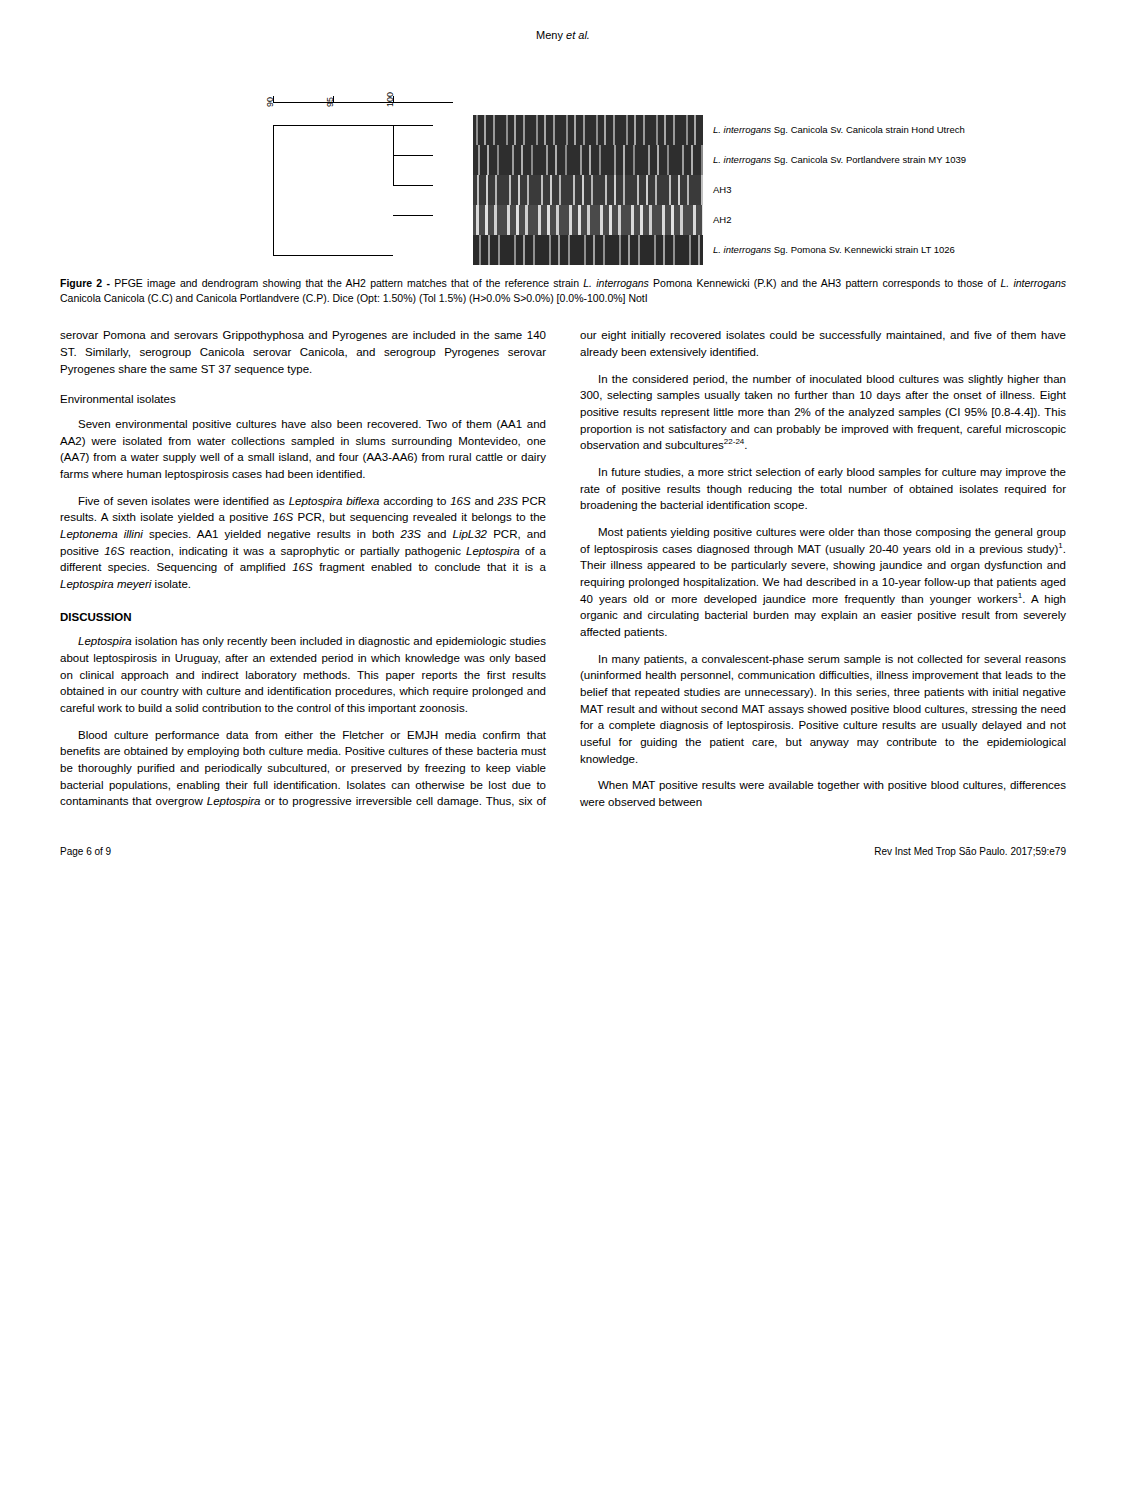Meny et al.
90
95
100
L. interrogans Sg. Canicola Sv. Canicola strain Hond Utrech
L. interrogans Sg. Canicola Sv. Portlandvere strain MY 1039
AH3
AH2
L. interrogans Sg. Pomona Sv. Kennewicki strain LT 1026
Figure 2 - PFGE image and dendrogram showing that the AH2 pattern matches that of the reference strain L. interrogans Pomona Kennewicki (P.K) and the AH3 pattern corresponds to those of L. interrogans Canicola Canicola (C.C) and Canicola Portlandvere (C.P). Dice (Opt: 1.50%) (Tol 1.5%) (H>0.0% S>0.0%) [0.0%-100.0%] NotI
serovar Pomona and serovars Grippothyphosa and Pyrogenes are included in the same 140 ST. Similarly, serogroup Canicola serovar Canicola, and serogroup Pyrogenes serovar Pyrogenes share the same ST 37 sequence type.
Environmental isolates
Seven environmental positive cultures have also been recovered. Two of them (AA1 and AA2) were isolated from water collections sampled in slums surrounding Montevideo, one (AA7) from a water supply well of a small island, and four (AA3-AA6) from rural cattle or dairy farms where human leptospirosis cases had been identified.
Five of seven isolates were identified as Leptospira biflexa according to 16S and 23S PCR results. A sixth isolate yielded a positive 16S PCR, but sequencing revealed it belongs to the Leptonema illini species. AA1 yielded negative results in both 23S and LipL32 PCR, and positive 16S reaction, indicating it was a saprophytic or partially pathogenic Leptospira of a different species. Sequencing of amplified 16S fragment enabled to conclude that it is a Leptospira meyeri isolate.
DISCUSSION
Leptospira isolation has only recently been included in diagnostic and epidemiologic studies about leptospirosis in Uruguay, after an extended period in which knowledge was only based on clinical approach and indirect laboratory methods. This paper reports the first results obtained in our country with culture and identification procedures, which require prolonged and careful work to build a solid contribution to the control of this important zoonosis.
Blood culture performance data from either the Fletcher or EMJH media confirm that benefits are obtained by employing both culture media. Positive cultures of these bacteria must be thoroughly purified and periodically subcultured, or preserved by freezing to keep viable bacterial populations, enabling their full identification. Isolates can otherwise be lost due to contaminants that overgrow Leptospira or to progressive irreversible cell damage. Thus, six of our eight initially recovered isolates could be successfully maintained, and five of them have already been extensively identified.
In the considered period, the number of inoculated blood cultures was slightly higher than 300, selecting samples usually taken no further than 10 days after the onset of illness. Eight positive results represent little more than 2% of the analyzed samples (CI 95% [0.8-4.4]). This proportion is not satisfactory and can probably be improved with frequent, careful microscopic observation and subcultures22-24.
In future studies, a more strict selection of early blood samples for culture may improve the rate of positive results though reducing the total number of obtained isolates required for broadening the bacterial identification scope.
Most patients yielding positive cultures were older than those composing the general group of leptospirosis cases diagnosed through MAT (usually 20-40 years old in a previous study)1. Their illness appeared to be particularly severe, showing jaundice and organ dysfunction and requiring prolonged hospitalization. We had described in a 10-year follow-up that patients aged 40 years old or more developed jaundice more frequently than younger workers1. A high organic and circulating bacterial burden may explain an easier positive result from severely affected patients.
In many patients, a convalescent-phase serum sample is not collected for several reasons (uninformed health personnel, communication difficulties, illness improvement that leads to the belief that repeated studies are unnecessary). In this series, three patients with initial negative MAT result and without second MAT assays showed positive blood cultures, stressing the need for a complete diagnosis of leptospirosis. Positive culture results are usually delayed and not useful for guiding the patient care, but anyway may contribute to the epidemiological knowledge.
When MAT positive results were available together with positive blood cultures, differences were observed between
Page 6 of 9
Rev Inst Med Trop São Paulo. 2017;59:e79